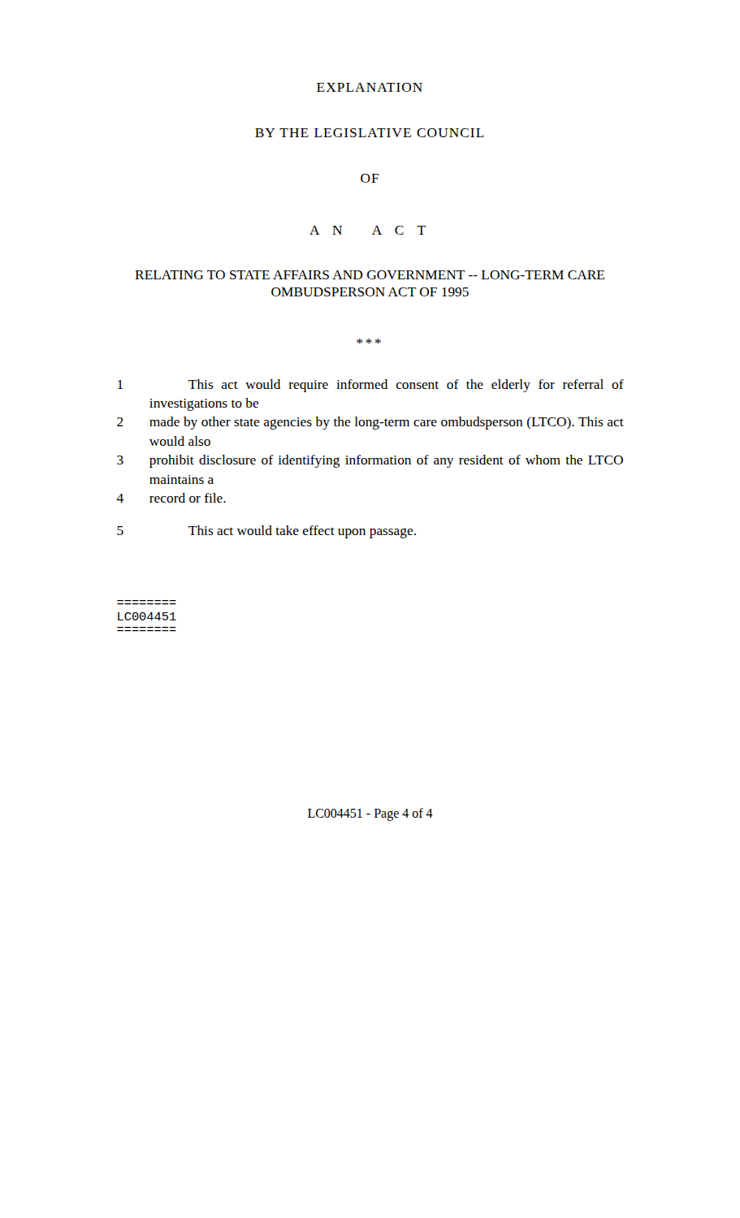EXPLANATION
BY THE LEGISLATIVE COUNCIL
OF
A N A C T
RELATING TO STATE AFFAIRS AND GOVERNMENT -- LONG-TERM CARE
OMBUDSPERSON ACT OF 1995
***
| 1 | This act would require informed consent of the elderly for referral of investigations to be |
| 2 | made by other state agencies by the long-term care ombudsperson (LTCO). This act would also |
| 3 | prohibit disclosure of identifying information of any resident of whom the LTCO maintains a |
| 4 | record or file. |
| 5 | This act would take effect upon passage. |
========
LC004451
========
LC004451 - Page 4 of 4